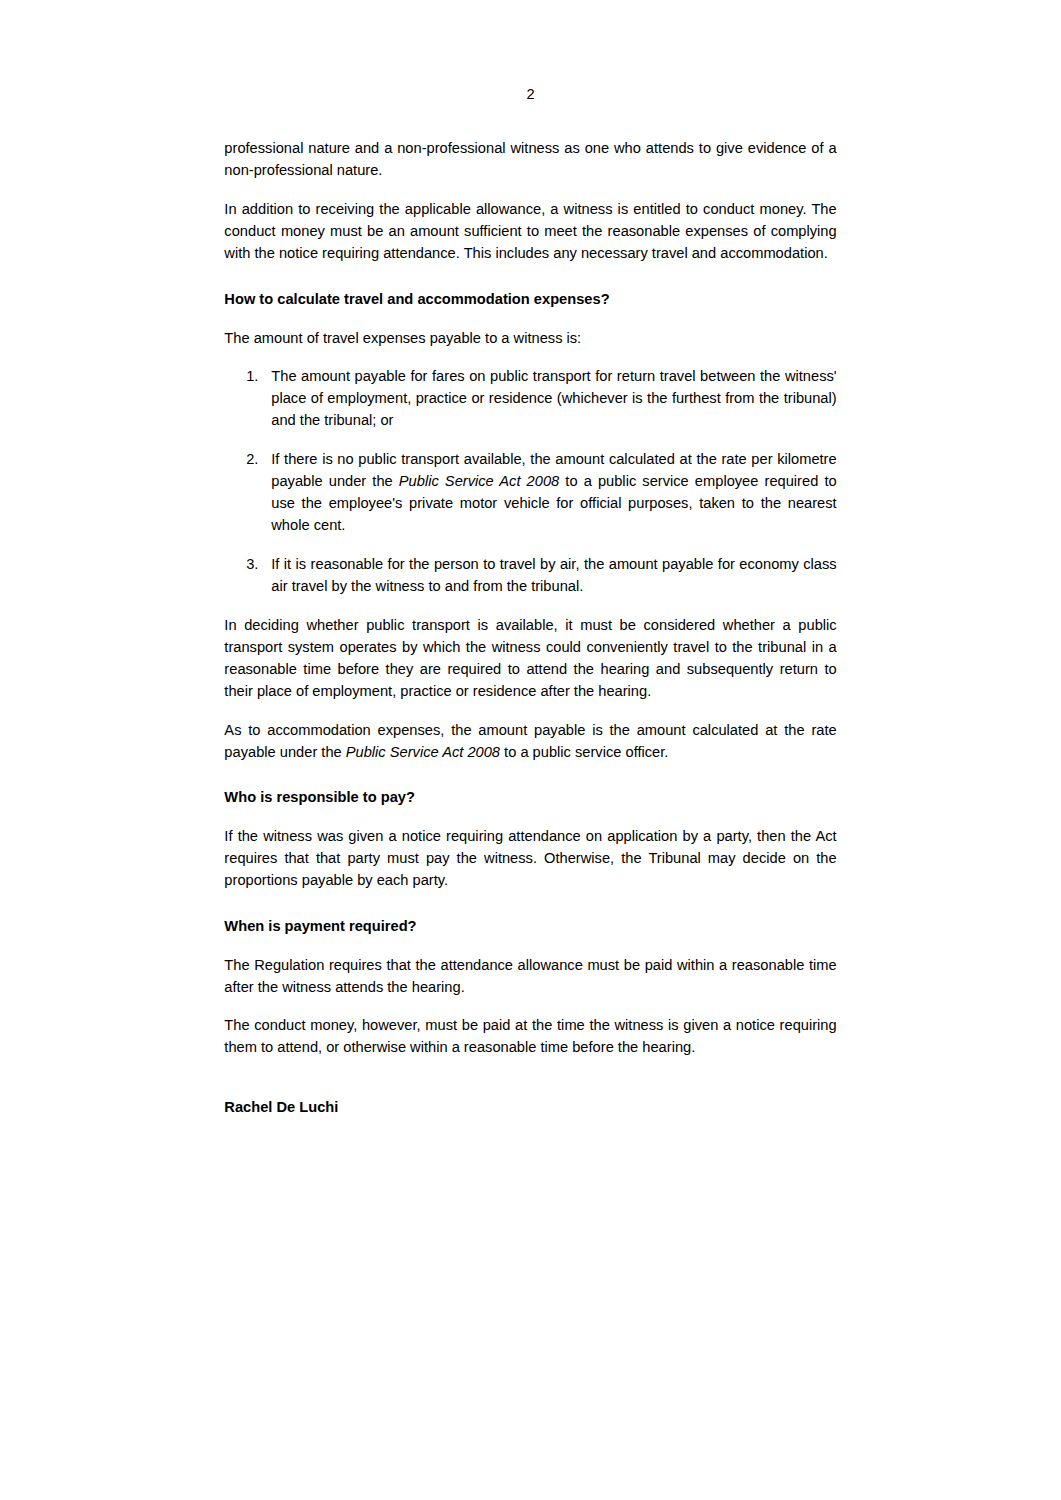2
professional nature and a non-professional witness as one who attends to give evidence of a non-professional nature.
In addition to receiving the applicable allowance, a witness is entitled to conduct money. The conduct money must be an amount sufficient to meet the reasonable expenses of complying with the notice requiring attendance. This includes any necessary travel and accommodation.
How to calculate travel and accommodation expenses?
The amount of travel expenses payable to a witness is:
The amount payable for fares on public transport for return travel between the witness' place of employment, practice or residence (whichever is the furthest from the tribunal) and the tribunal; or
If there is no public transport available, the amount calculated at the rate per kilometre payable under the Public Service Act 2008 to a public service employee required to use the employee's private motor vehicle for official purposes, taken to the nearest whole cent.
If it is reasonable for the person to travel by air, the amount payable for economy class air travel by the witness to and from the tribunal.
In deciding whether public transport is available, it must be considered whether a public transport system operates by which the witness could conveniently travel to the tribunal in a reasonable time before they are required to attend the hearing and subsequently return to their place of employment, practice or residence after the hearing.
As to accommodation expenses, the amount payable is the amount calculated at the rate payable under the Public Service Act 2008 to a public service officer.
Who is responsible to pay?
If the witness was given a notice requiring attendance on application by a party, then the Act requires that that party must pay the witness. Otherwise, the Tribunal may decide on the proportions payable by each party.
When is payment required?
The Regulation requires that the attendance allowance must be paid within a reasonable time after the witness attends the hearing.
The conduct money, however, must be paid at the time the witness is given a notice requiring them to attend, or otherwise within a reasonable time before the hearing.
Rachel De Luchi